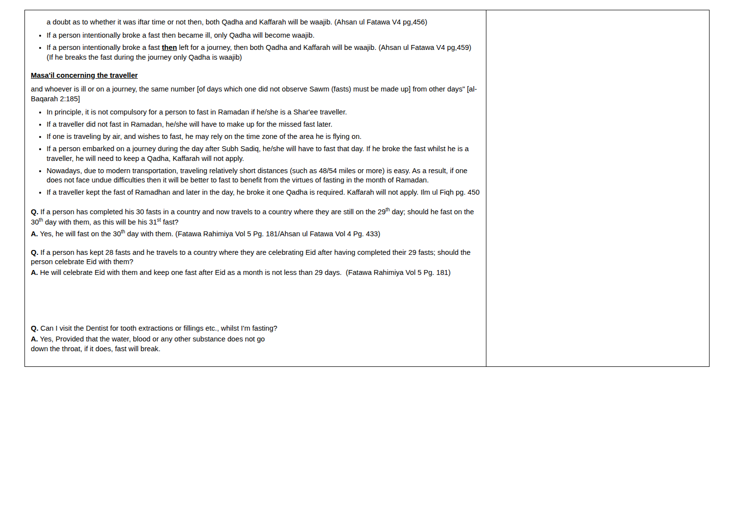| a doubt as to whether it was iftar time or not then, both Qadha and Kaffarah will be waajib. (Ahsan ul Fatawa V4 pg,456) If a person intentionally broke a fast then became ill, only Qadha will become waajib. If a person intentionally broke a fast then left for a journey, then both Qadha and Kaffarah will be waajib. (Ahsan ul Fatawa V4 pg,459) (If he breaks the fast during the journey only Qadha is waajib) Masa'il concerning the traveller and whoever is ill or on a journey, the same number [of days which one did not observe Sawm (fasts) must be made up] from other days" [al-Baqarah 2:185] In principle, it is not compulsory for a person to fast in Ramadan if he/she is a Shar'ee traveller. If a traveller did not fast in Ramadan, he/she will have to make up for the missed fast later. If one is traveling by air, and wishes to fast, he may rely on the time zone of the area he is flying on. If a person embarked on a journey during the day after Subh Sadiq, he/she will have to fast that day. If he broke the fast whilst he is a traveller, he will need to keep a Qadha, Kaffarah will not apply. Nowadays, due to modern transportation, traveling relatively short distances (such as 48/54 miles or more) is easy. As a result, if one does not face undue difficulties then it will be better to fast to benefit from the virtues of fasting in the month of Ramadan. If a traveller kept the fast of Ramadhan and later in the day, he broke it one Qadha is required. Kaffarah will not apply. Ilm ul Fiqh pg. 450 Q. If a person has completed his 30 fasts in a country and now travels to a country where they are still on the 29 th day; should he fast on the 30 th day with them, as this will be his 31 st fast? A. Yes, he will fast on the 30 th day with them. (Fatawa Rahimiya Vol 5 Pg. 181/Ahsan ul Fatawa Vol 4 Pg. 433) Q. If a person has kept 28 fasts and he travels to a country where they are celebrating Eid after having completed their 29 fasts; should the person celebrate Eid with them? A. He will celebrate Eid with them and keep one fast after Eid as a month is not less than 29 days. (Fatawa Rahimiya Vol 5 Pg. 181) Q. Can I visit the Dentist for tooth extractions or fillings etc., whilst I'm fasting? A. Yes, Provided that the water, blood or any other substance does not go down the throat, if it does, fast will break. | |